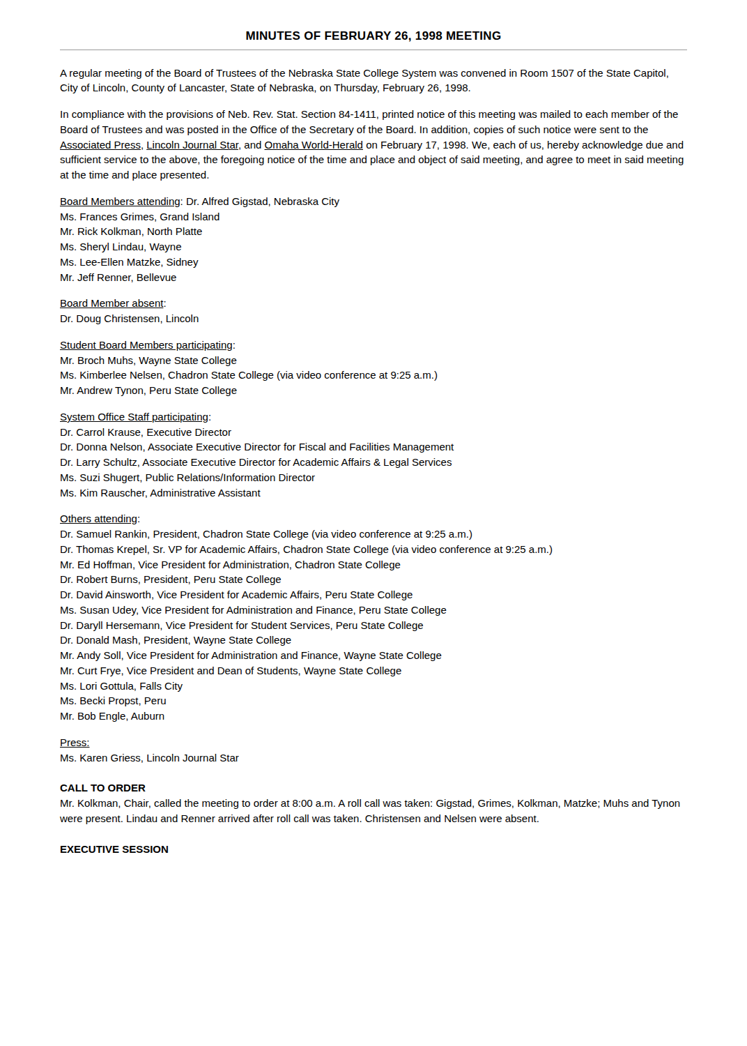MINUTES OF FEBRUARY 26, 1998 MEETING
A regular meeting of the Board of Trustees of the Nebraska State College System was convened in Room 1507 of the State Capitol, City of Lincoln, County of Lancaster, State of Nebraska, on Thursday, February 26, 1998.
In compliance with the provisions of Neb. Rev. Stat. Section 84-1411, printed notice of this meeting was mailed to each member of the Board of Trustees and was posted in the Office of the Secretary of the Board. In addition, copies of such notice were sent to the Associated Press, Lincoln Journal Star, and Omaha World-Herald on February 17, 1998. We, each of us, hereby acknowledge due and sufficient service to the above, the foregoing notice of the time and place and object of said meeting, and agree to meet in said meeting at the time and place presented.
Board Members attending: Dr. Alfred Gigstad, Nebraska City
Ms. Frances Grimes, Grand Island
Mr. Rick Kolkman, North Platte
Ms. Sheryl Lindau, Wayne
Ms. Lee-Ellen Matzke, Sidney
Mr. Jeff Renner, Bellevue
Board Member absent:
Dr. Doug Christensen, Lincoln
Student Board Members participating:
Mr. Broch Muhs, Wayne State College
Ms. Kimberlee Nelsen, Chadron State College (via video conference at 9:25 a.m.)
Mr. Andrew Tynon, Peru State College
System Office Staff participating:
Dr. Carrol Krause, Executive Director
Dr. Donna Nelson, Associate Executive Director for Fiscal and Facilities Management
Dr. Larry Schultz, Associate Executive Director for Academic Affairs & Legal Services
Ms. Suzi Shugert, Public Relations/Information Director
Ms. Kim Rauscher, Administrative Assistant
Others attending:
Dr. Samuel Rankin, President, Chadron State College (via video conference at 9:25 a.m.)
Dr. Thomas Krepel, Sr. VP for Academic Affairs, Chadron State College (via video conference at 9:25 a.m.)
Mr. Ed Hoffman, Vice President for Administration, Chadron State College
Dr. Robert Burns, President, Peru State College
Dr. David Ainsworth, Vice President for Academic Affairs, Peru State College
Ms. Susan Udey, Vice President for Administration and Finance, Peru State College
Dr. Daryll Hersemann, Vice President for Student Services, Peru State College
Dr. Donald Mash, President, Wayne State College
Mr. Andy Soll, Vice President for Administration and Finance, Wayne State College
Mr. Curt Frye, Vice President and Dean of Students, Wayne State College
Ms. Lori Gottula, Falls City
Ms. Becki Propst, Peru
Mr. Bob Engle, Auburn
Press:
Ms. Karen Griess, Lincoln Journal Star
CALL TO ORDER
Mr. Kolkman, Chair, called the meeting to order at 8:00 a.m. A roll call was taken: Gigstad, Grimes, Kolkman, Matzke; Muhs and Tynon were present. Lindau and Renner arrived after roll call was taken. Christensen and Nelsen were absent.
EXECUTIVE SESSION